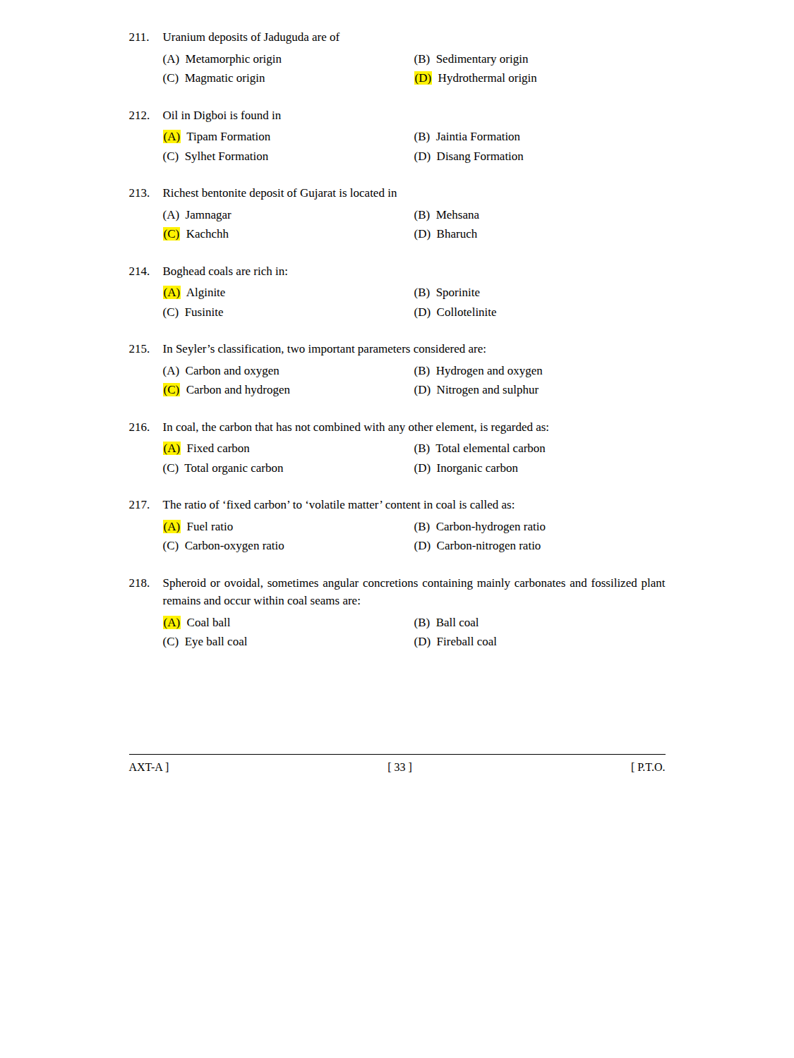211.
Uranium deposits of Jaduguda are of
(A) Metamorphic origin
(B) Sedimentary origin
(C) Magmatic origin
(D) Hydrothermal origin
212.
Oil in Digboi is found in
(A) Tipam Formation
(B) Jaintia Formation
(C) Sylhet Formation
(D) Disang Formation
213.
Richest bentonite deposit of Gujarat is located in
(A) Jamnagar
(B) Mehsana
(C) Kachchh
(D) Bharuch
214.
Boghead coals are rich in:
(A) Alginite
(B) Sporinite
(C) Fusinite
(D) Collotelinite
215.
In Seyler’s classification, two important parameters considered are:
(A) Carbon and oxygen
(B) Hydrogen and oxygen
(C) Carbon and hydrogen
(D) Nitrogen and sulphur
216.
In coal, the carbon that has not combined with any other element, is regarded as:
(A) Fixed carbon
(B) Total elemental carbon
(C) Total organic carbon
(D) Inorganic carbon
217.
The ratio of ‘fixed carbon’ to ‘volatile matter’ content in coal is called as:
(A) Fuel ratio
(B) Carbon-hydrogen ratio
(C) Carbon-oxygen ratio
(D) Carbon-nitrogen ratio
218.
Spheroid or ovoidal, sometimes angular concretions containing mainly carbonates and fossilized plant remains and occur within coal seams are:
(A) Coal ball
(B) Ball coal
(C) Eye ball coal
(D) Fireball coal
AXT-A ]
[ 33 ]
[ P.T.O.